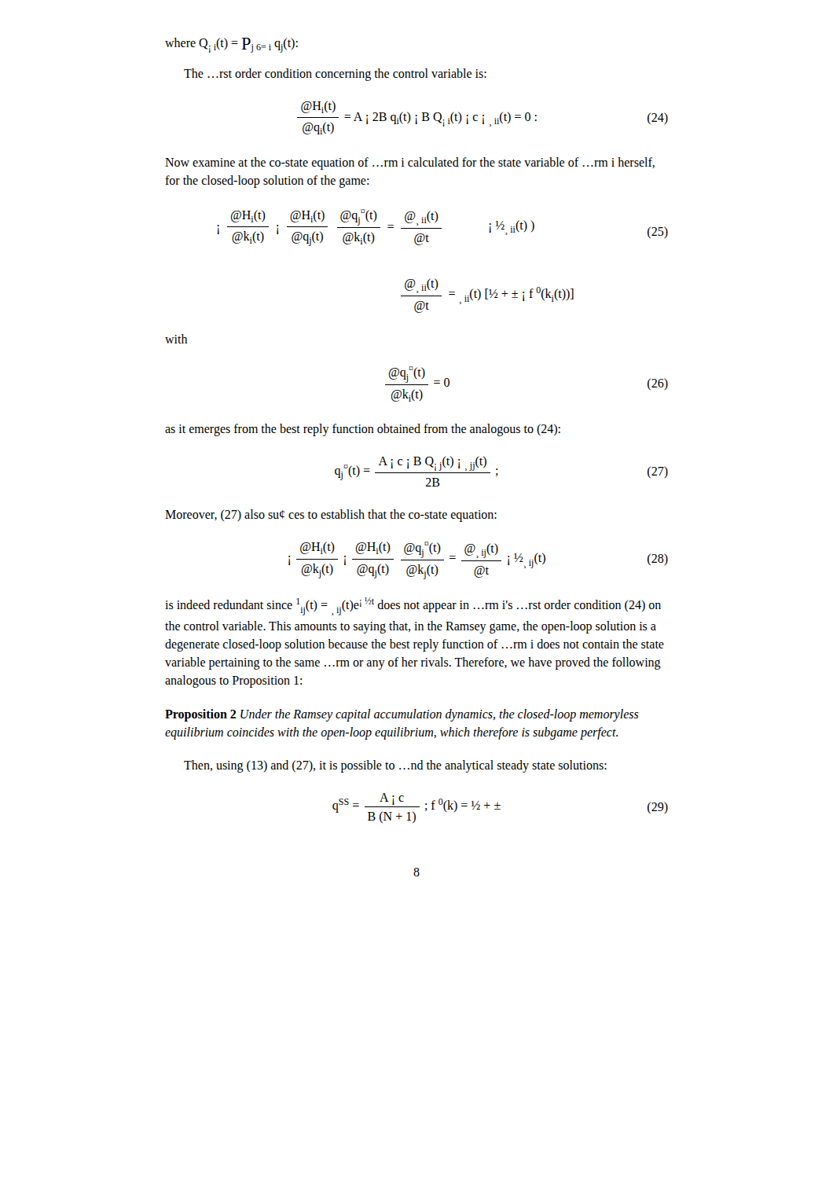where Q¡ i(t) = Pj 6= i qj(t):
The …rst order condition concerning the control variable is:
@Hi(t)@qi(t) = A ¡ 2B qi(t) ¡ B Q¡ i(t) ¡ c ¡ ¸ ii(t) = 0 : (24)
Now examine at the co-state equation of …rm i calculated for the state variable of …rm i herself, for the closed-loop solution of the game:
| ¡ | @H i (t) @k i (t) | ¡ | @H i (t) @q j (t) | @q j ¤ (t) @k i (t) | = | @ ¸ ii (t) @t | ¡ ½ ¸ ii (t) ) | |
| | | @ ¸ ii (t) @t | = ¸ ii (t) [½ + ± ¡ f 0 (k i (t))] | |
(25)
with
@qj¤(t)@ki(t) = 0 (26)
as it emerges from the best reply function obtained from the analogous to (24):
qj¤(t) = A ¡ c ¡ B Q¡ j(t) ¡ ¸ jj(t) 2B ; (27)
Moreover, (27) also su¢ ces to establish that the co-state equation:
¡ @Hi(t)@kj(t) ¡ @Hi(t)@qj(t) @qj¤(t)@kj(t) = @¸ ij(t)@t ¡ ½¸ ij(t) (28)
is indeed redundant since 1 ij(t) = ¸ ij(t)e¡ ½t does not appear in …rm i's …rst order condition (24) on the control variable. This amounts to saying that, in the Ramsey game, the open-loop solution is a degenerate closed-loop solution because the best reply function of …rm i does not contain the state variable pertaining to the same …rm or any of her rivals. Therefore, we have proved the following analogous to Proposition 1:
Proposition 2 Under the Ramsey capital accumulation dynamics, the closed-loop memoryless equilibrium coincides with the open-loop equilibrium, which therefore is subgame perfect.
Then, using (13) and (27), it is possible to …nd the analytical steady state solutions:
qSS = A ¡ c B (N + 1) ; f 0(k) = ½ + ± (29)
8